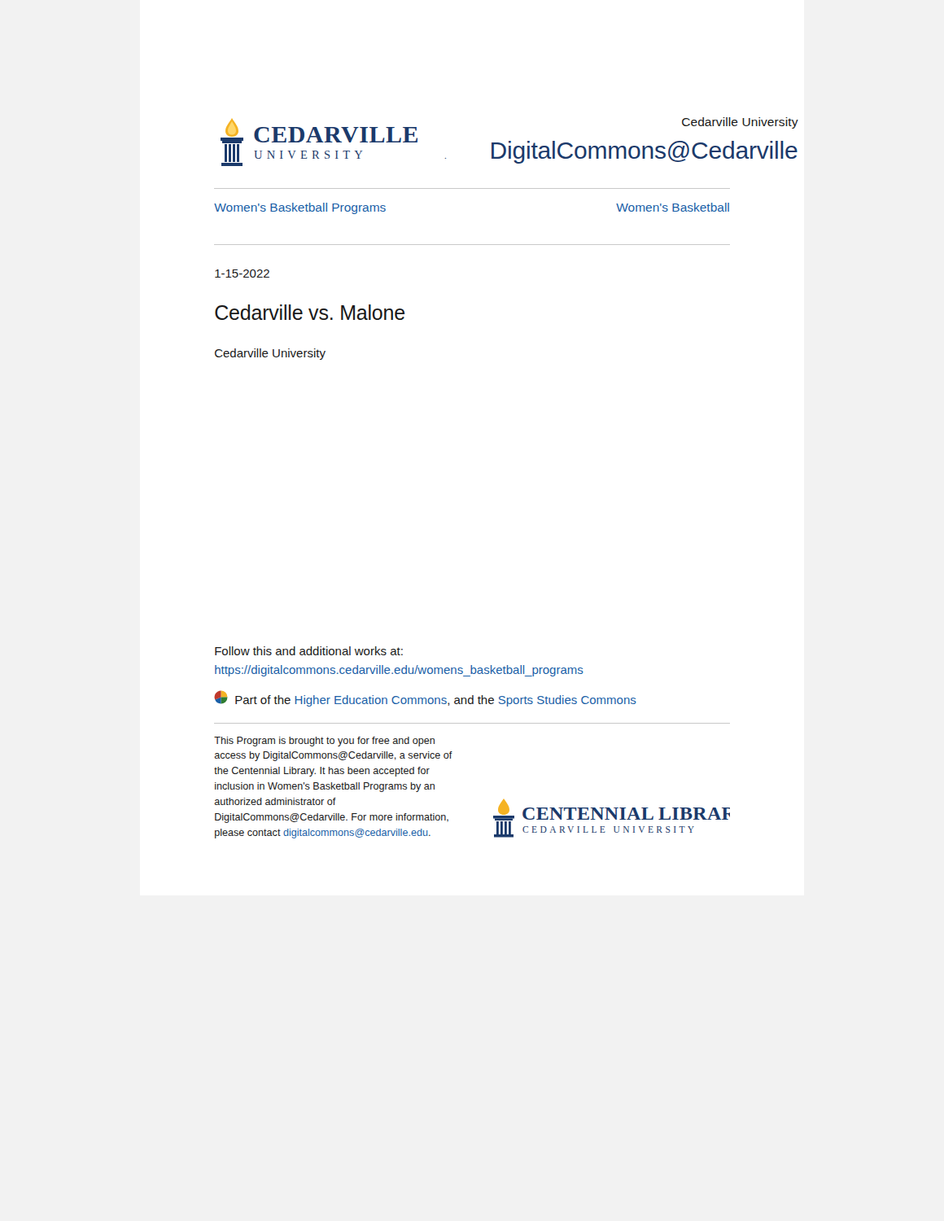CEDARVILLE UNIVERSITY .
Cedarville University
DigitalCommons@Cedarville
Women's Basketball Programs Women's Basketball
1-15-2022
Cedarville vs. Malone
Cedarville University
Follow this and additional works at: https://digitalcommons.cedarville.edu/womens_basketball_programs
Part of the Higher Education Commons, and the Sports Studies Commons
This Program is brought to you for free and open access by DigitalCommons@Cedarville, a service of the Centennial Library. It has been accepted for inclusion in Women's Basketball Programs by an authorized administrator of DigitalCommons@Cedarville. For more information, please contact digitalcommons@cedarville.edu.
CENTENNIAL LIBRARY CEDARVILLE UNIVERSITY